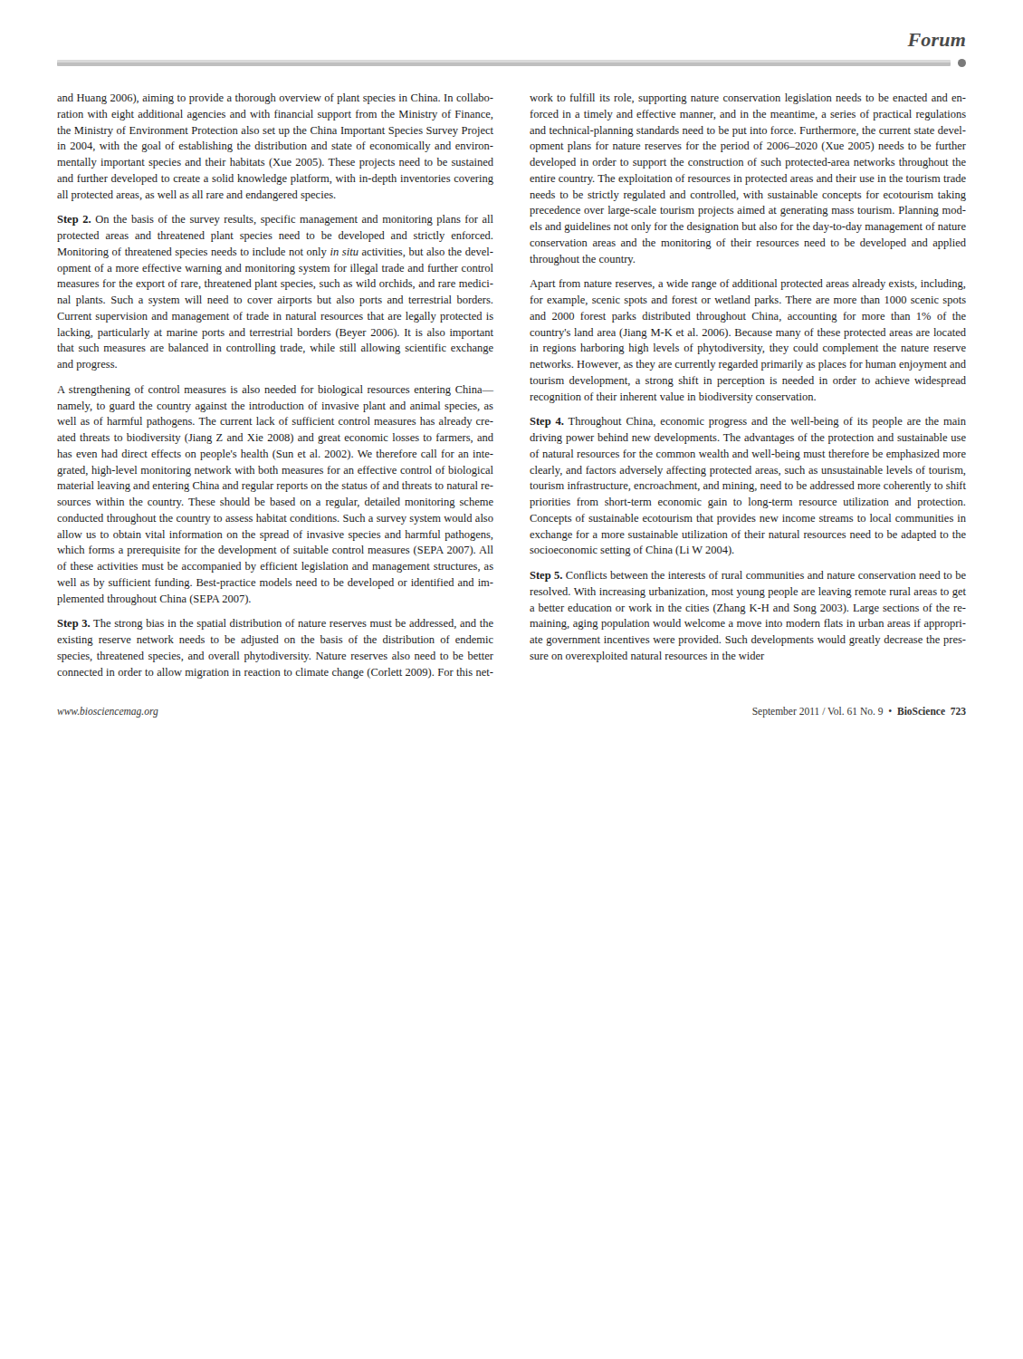Forum
and Huang 2006), aiming to provide a thorough overview of plant species in China. In collaboration with eight additional agencies and with financial support from the Ministry of Finance, the Ministry of Environment Protection also set up the China Important Species Survey Project in 2004, with the goal of establishing the distribution and state of economically and environmentally important species and their habitats (Xue 2005). These projects need to be sustained and further developed to create a solid knowledge platform, with in-depth inventories covering all protected areas, as well as all rare and endangered species.
Step 2. On the basis of the survey results, specific management and monitoring plans for all protected areas and threatened plant species need to be developed and strictly enforced. Monitoring of threatened species needs to include not only in situ activities, but also the development of a more effective warning and monitoring system for illegal trade and further control measures for the export of rare, threatened plant species, such as wild orchids, and rare medicinal plants. Such a system will need to cover airports but also ports and terrestrial borders. Current supervision and management of trade in natural resources that are legally protected is lacking, particularly at marine ports and terrestrial borders (Beyer 2006). It is also important that such measures are balanced in controlling trade, while still allowing scientific exchange and progress.
A strengthening of control measures is also needed for biological resources entering China—namely, to guard the country against the introduction of invasive plant and animal species, as well as of harmful pathogens. The current lack of sufficient control measures has already created threats to biodiversity (Jiang Z and Xie 2008) and great economic losses to farmers, and has even had direct effects on people's health (Sun et al. 2002). We therefore call for an integrated, high-level monitoring network with both measures for an effective control of biological material leaving and entering China and regular reports on the status of and threats to natural resources within the country. These should be based on a regular, detailed monitoring scheme conducted throughout the country to assess habitat conditions. Such a survey system would also allow us to obtain vital information on the spread of invasive species and harmful pathogens, which forms a prerequisite for the development of suitable control measures (SEPA 2007). All of these activities must be accompanied by efficient legislation and management structures, as well as by sufficient funding. Best-practice models need to be developed or identified and implemented throughout China (SEPA 2007).
Step 3. The strong bias in the spatial distribution of nature reserves must be addressed, and the existing reserve network needs to be adjusted on the basis of the distribution of endemic species, threatened species, and overall phytodiversity. Nature reserves also need to be better connected in order to allow migration in reaction to climate change (Corlett 2009). For this network to fulfill its role, supporting nature conservation legislation needs to be enacted and enforced in a timely and effective manner, and in the meantime, a series of practical regulations and technical-planning standards need to be put into force. Furthermore, the current state development plans for nature reserves for the period of 2006–2020 (Xue 2005) needs to be further developed in order to support the construction of such protected-area networks throughout the entire country. The exploitation of resources in protected areas and their use in the tourism trade needs to be strictly regulated and controlled, with sustainable concepts for ecotourism taking precedence over large-scale tourism projects aimed at generating mass tourism. Planning models and guidelines not only for the designation but also for the day-to-day management of nature conservation areas and the monitoring of their resources need to be developed and applied throughout the country.
Apart from nature reserves, a wide range of additional protected areas already exists, including, for example, scenic spots and forest or wetland parks. There are more than 1000 scenic spots and 2000 forest parks distributed throughout China, accounting for more than 1% of the country's land area (Jiang M-K et al. 2006). Because many of these protected areas are located in regions harboring high levels of phytodiversity, they could complement the nature reserve networks. However, as they are currently regarded primarily as places for human enjoyment and tourism development, a strong shift in perception is needed in order to achieve widespread recognition of their inherent value in biodiversity conservation.
Step 4. Throughout China, economic progress and the well-being of its people are the main driving power behind new developments. The advantages of the protection and sustainable use of natural resources for the common wealth and well-being must therefore be emphasized more clearly, and factors adversely affecting protected areas, such as unsustainable levels of tourism, tourism infrastructure, encroachment, and mining, need to be addressed more coherently to shift priorities from short-term economic gain to long-term resource utilization and protection. Concepts of sustainable ecotourism that provides new income streams to local communities in exchange for a more sustainable utilization of their natural resources need to be adapted to the socioeconomic setting of China (Li W 2004).
Step 5. Conflicts between the interests of rural communities and nature conservation need to be resolved. With increasing urbanization, most young people are leaving remote rural areas to get a better education or work in the cities (Zhang K-H and Song 2003). Large sections of the remaining, aging population would welcome a move into modern flats in urban areas if appropriate government incentives were provided. Such developments would greatly decrease the pressure on overexploited natural resources in the wider
www.biosciencemag.org
September 2011 / Vol. 61 No. 9 • BioScience 723